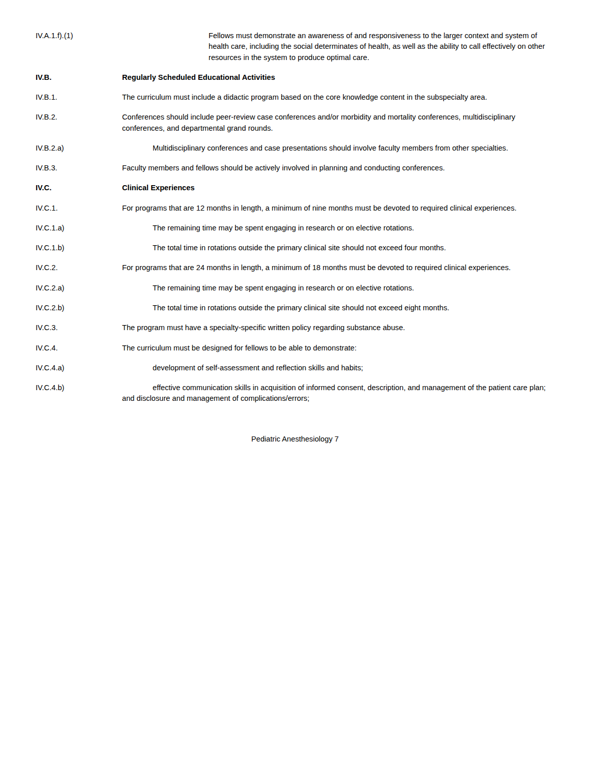| IV.A.1.f).(1) | | Fellows must demonstrate an awareness of and responsiveness to the larger context and system of health care, including the social determinates of health, as well as the ability to call effectively on other resources in the system to produce optimal care. |
| IV.B. | Regularly Scheduled Educational Activities |
| IV.B.1. | The curriculum must include a didactic program based on the core knowledge content in the subspecialty area. |
| IV.B.2. | Conferences should include peer-review case conferences and/or morbidity and mortality conferences, multidisciplinary conferences, and departmental grand rounds. |
| IV.B.2.a) | Multidisciplinary conferences and case presentations should involve faculty members from other specialties. |
| IV.B.3. | Faculty members and fellows should be actively involved in planning and conducting conferences. |
| IV.C. | Clinical Experiences |
| IV.C.1. | For programs that are 12 months in length, a minimum of nine months must be devoted to required clinical experiences. |
| IV.C.1.a) | The remaining time may be spent engaging in research or on elective rotations. |
| IV.C.1.b) | The total time in rotations outside the primary clinical site should not exceed four months. |
| IV.C.2. | For programs that are 24 months in length, a minimum of 18 months must be devoted to required clinical experiences. |
| IV.C.2.a) | The remaining time may be spent engaging in research or on elective rotations. |
| IV.C.2.b) | The total time in rotations outside the primary clinical site should not exceed eight months. |
| IV.C.3. | The program must have a specialty-specific written policy regarding substance abuse. |
| IV.C.4. | The curriculum must be designed for fellows to be able to demonstrate: |
| IV.C.4.a) | development of self-assessment and reflection skills and habits; |
| IV.C.4.b) | effective communication skills in acquisition of informed consent, description, and management of the patient care plan; and disclosure and management of complications/errors; |
Pediatric Anesthesiology 7